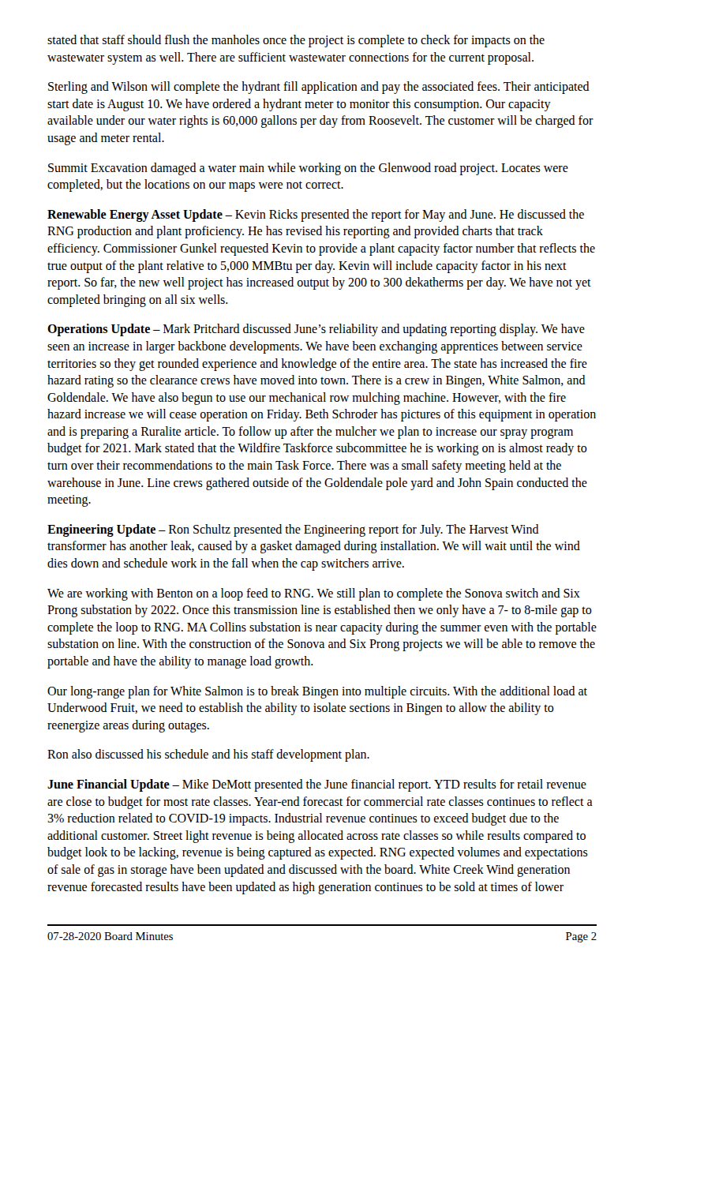stated that staff should flush the manholes once the project is complete to check for impacts on the wastewater system as well. There are sufficient wastewater connections for the current proposal.
Sterling and Wilson will complete the hydrant fill application and pay the associated fees. Their anticipated start date is August 10. We have ordered a hydrant meter to monitor this consumption. Our capacity available under our water rights is 60,000 gallons per day from Roosevelt. The customer will be charged for usage and meter rental.
Summit Excavation damaged a water main while working on the Glenwood road project. Locates were completed, but the locations on our maps were not correct.
Renewable Energy Asset Update – Kevin Ricks presented the report for May and June. He discussed the RNG production and plant proficiency. He has revised his reporting and provided charts that track efficiency. Commissioner Gunkel requested Kevin to provide a plant capacity factor number that reflects the true output of the plant relative to 5,000 MMBtu per day. Kevin will include capacity factor in his next report. So far, the new well project has increased output by 200 to 300 dekatherms per day. We have not yet completed bringing on all six wells.
Operations Update – Mark Pritchard discussed June’s reliability and updating reporting display. We have seen an increase in larger backbone developments. We have been exchanging apprentices between service territories so they get rounded experience and knowledge of the entire area. The state has increased the fire hazard rating so the clearance crews have moved into town. There is a crew in Bingen, White Salmon, and Goldendale. We have also begun to use our mechanical row mulching machine. However, with the fire hazard increase we will cease operation on Friday. Beth Schroder has pictures of this equipment in operation and is preparing a Ruralite article. To follow up after the mulcher we plan to increase our spray program budget for 2021. Mark stated that the Wildfire Taskforce subcommittee he is working on is almost ready to turn over their recommendations to the main Task Force. There was a small safety meeting held at the warehouse in June. Line crews gathered outside of the Goldendale pole yard and John Spain conducted the meeting.
Engineering Update – Ron Schultz presented the Engineering report for July. The Harvest Wind transformer has another leak, caused by a gasket damaged during installation. We will wait until the wind dies down and schedule work in the fall when the cap switchers arrive.
We are working with Benton on a loop feed to RNG. We still plan to complete the Sonova switch and Six Prong substation by 2022. Once this transmission line is established then we only have a 7- to 8-mile gap to complete the loop to RNG. MA Collins substation is near capacity during the summer even with the portable substation on line. With the construction of the Sonova and Six Prong projects we will be able to remove the portable and have the ability to manage load growth.
Our long-range plan for White Salmon is to break Bingen into multiple circuits. With the additional load at Underwood Fruit, we need to establish the ability to isolate sections in Bingen to allow the ability to reenergize areas during outages.
Ron also discussed his schedule and his staff development plan.
June Financial Update – Mike DeMott presented the June financial report. YTD results for retail revenue are close to budget for most rate classes. Year-end forecast for commercial rate classes continues to reflect a 3% reduction related to COVID-19 impacts. Industrial revenue continues to exceed budget due to the additional customer. Street light revenue is being allocated across rate classes so while results compared to budget look to be lacking, revenue is being captured as expected. RNG expected volumes and expectations of sale of gas in storage have been updated and discussed with the board. White Creek Wind generation revenue forecasted results have been updated as high generation continues to be sold at times of lower
07-28-2020 Board Minutes Page 2